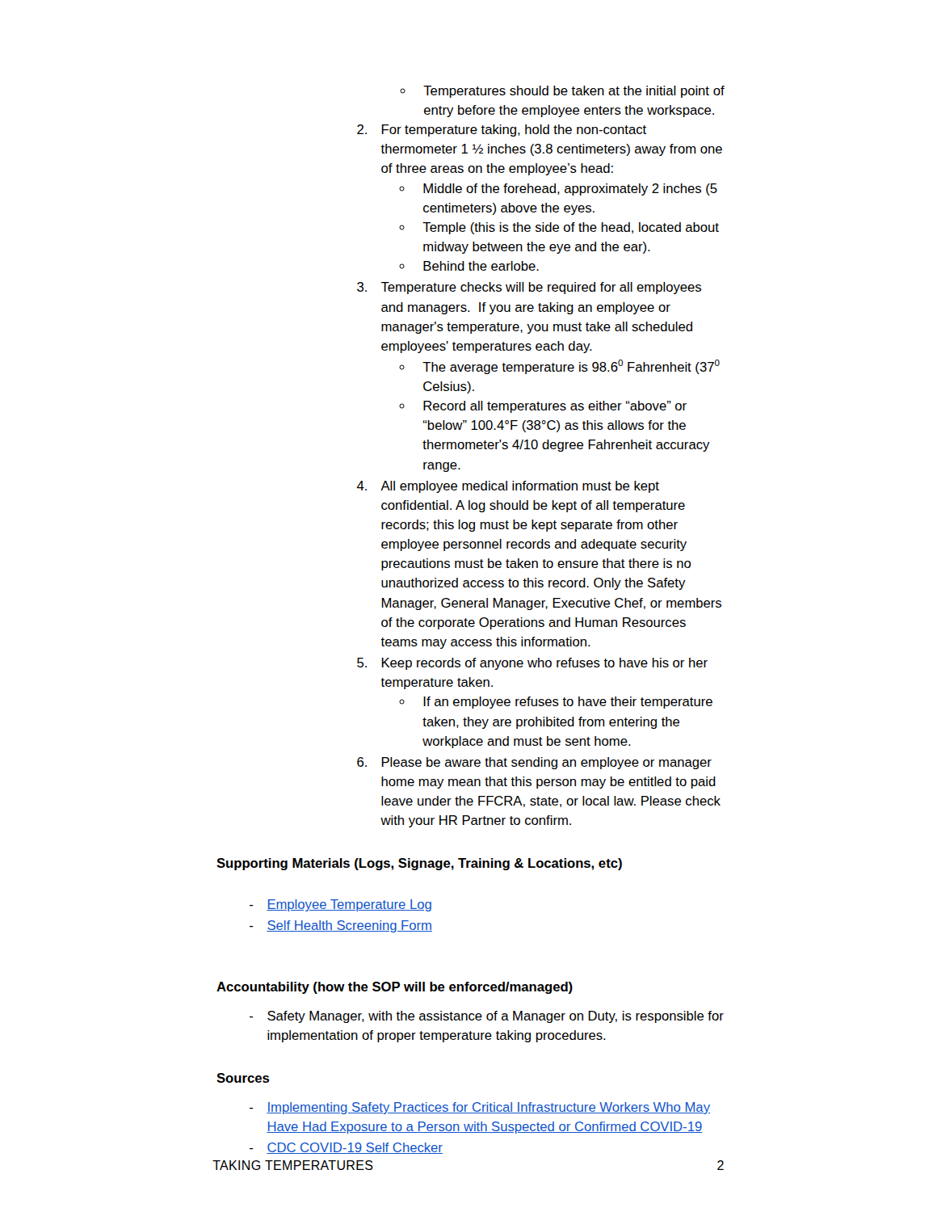Temperatures should be taken at the initial point of entry before the employee enters the workspace.
For temperature taking, hold the non-contact thermometer 1 ½ inches (3.8 centimeters) away from one of three areas on the employee’s head:
Middle of the forehead, approximately 2 inches (5 centimeters) above the eyes.
Temple (this is the side of the head, located about midway between the eye and the ear).
Behind the earlobe.
Temperature checks will be required for all employees and managers. If you are taking an employee or manager's temperature, you must take all scheduled employees' temperatures each day.
The average temperature is 98.60 Fahrenheit (370 Celsius).
Record all temperatures as either “above” or “below” 100.4°F (38°C) as this allows for the thermometer's 4/10 degree Fahrenheit accuracy range.
All employee medical information must be kept confidential. A log should be kept of all temperature records; this log must be kept separate from other employee personnel records and adequate security precautions must be taken to ensure that there is no unauthorized access to this record. Only the Safety Manager, General Manager, Executive Chef, or members of the corporate Operations and Human Resources teams may access this information.
Keep records of anyone who refuses to have his or her temperature taken.
If an employee refuses to have their temperature taken, they are prohibited from entering the workplace and must be sent home.
Please be aware that sending an employee or manager home may mean that this person may be entitled to paid leave under the FFCRA, state, or local law. Please check with your HR Partner to confirm.
Supporting Materials (Logs, Signage, Training & Locations, etc)
Employee Temperature Log
Self Health Screening Form
Accountability (how the SOP will be enforced/managed)
Safety Manager, with the assistance of a Manager on Duty, is responsible for implementation of proper temperature taking procedures.
Sources
Implementing Safety Practices for Critical Infrastructure Workers Who May Have Had Exposure to a Person with Suspected or Confirmed COVID-19
CDC COVID-19 Self Checker
TAKING TEMPERATURES 2